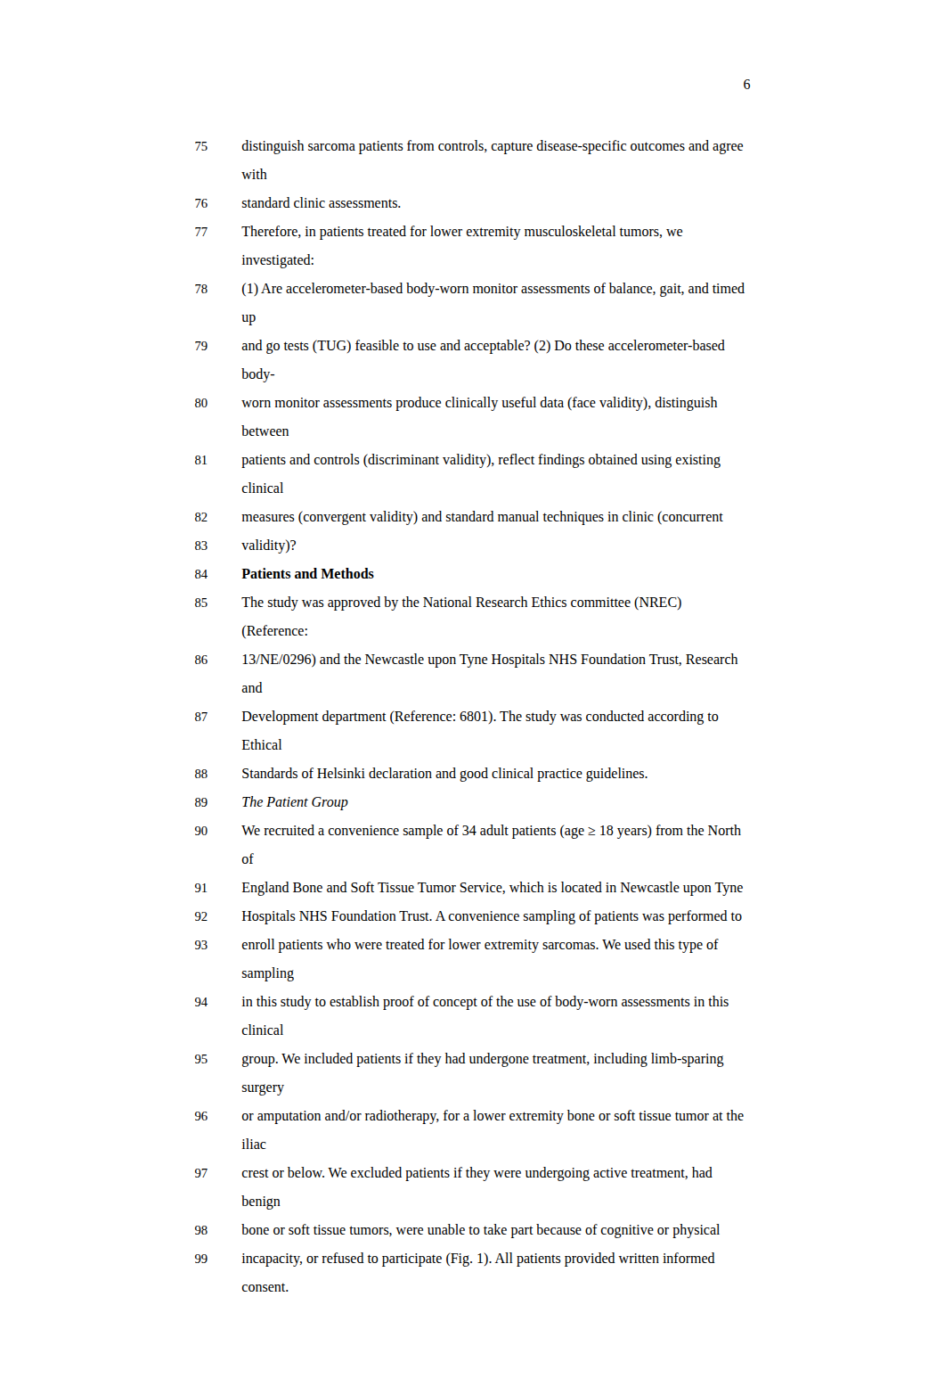6
75 distinguish sarcoma patients from controls, capture disease-specific outcomes and agree with
76 standard clinic assessments.
77 Therefore, in patients treated for lower extremity musculoskeletal tumors, we investigated:
78(1) Are accelerometer-based body-worn monitor assessments of balance, gait, and timed up
79 and go tests (TUG) feasible to use and acceptable? (2) Do these accelerometer-based body-
80 worn monitor assessments produce clinically useful data (face validity), distinguish between
81 patients and controls (discriminant validity), reflect findings obtained using existing clinical
82 measures (convergent validity) and standard manual techniques in clinic (concurrent
83 validity)?
84 Patients and Methods
85 The study was approved by the National Research Ethics committee (NREC) (Reference:
8613/NE/0296) and the Newcastle upon Tyne Hospitals NHS Foundation Trust, Research and
87 Development department (Reference: 6801). The study was conducted according to Ethical
88 Standards of Helsinki declaration and good clinical practice guidelines.
89 The Patient Group
90 We recruited a convenience sample of 34 adult patients (age ≥ 18 years) from the North of
91 England Bone and Soft Tissue Tumor Service, which is located in Newcastle upon Tyne
92 Hospitals NHS Foundation Trust. A convenience sampling of patients was performed to
93 enroll patients who were treated for lower extremity sarcomas. We used this type of sampling
94 in this study to establish proof of concept of the use of body-worn assessments in this clinical
95 group. We included patients if they had undergone treatment, including limb-sparing surgery
96 or amputation and/or radiotherapy, for a lower extremity bone or soft tissue tumor at the iliac
97 crest or below. We excluded patients if they were undergoing active treatment, had benign
98 bone or soft tissue tumors, were unable to take part because of cognitive or physical
99 incapacity, or refused to participate (Fig. 1). All patients provided written informed consent.